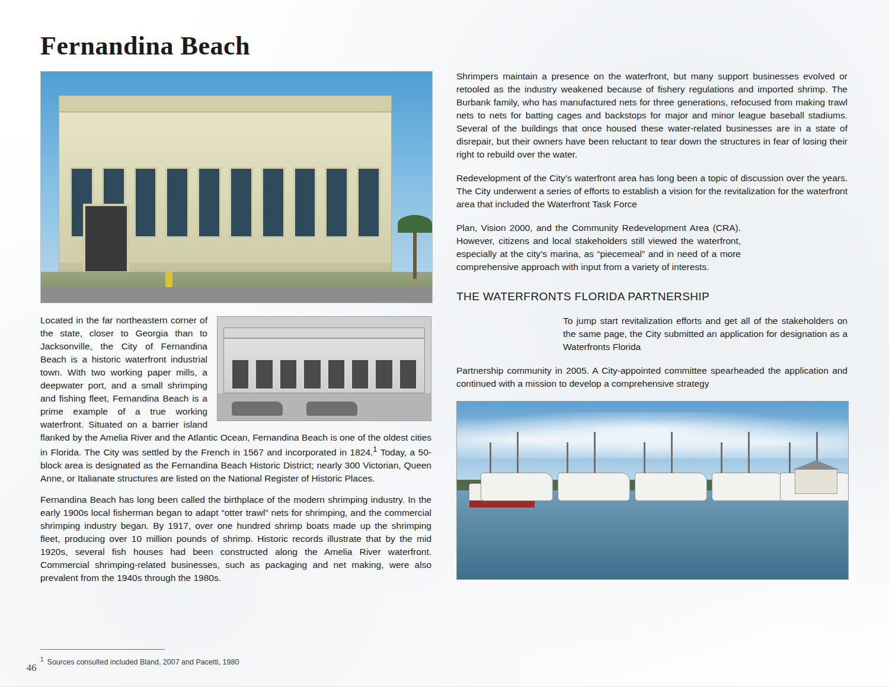Fernandina Beach
Located in the far northeastern corner of the state, closer to Georgia than to Jacksonville, the City of Fernandina Beach is a historic waterfront industrial town. With two working paper mills, a deepwater port, and a small shrimping and fishing fleet, Fernandina Beach is a prime example of a true working waterfront. Situated on a barrier island flanked by the Amelia River and the Atlantic Ocean, Fernandina Beach is one of the oldest cities in Florida. The City was settled by the French in 1567 and incorporated in 1824.1 Today, a 50-block area is designated as the Fernandina Beach Historic District; nearly 300 Victorian, Queen Anne, or Italianate structures are listed on the National Register of Historic Places.
Fernandina Beach has long been called the birthplace of the modern shrimping industry. In the early 1900s local fisherman began to adapt “otter trawl” nets for shrimping, and the commercial shrimping industry began. By 1917, over one hundred shrimp boats made up the shrimping fleet, producing over 10 million pounds of shrimp. Historic records illustrate that by the mid 1920s, several fish houses had been constructed along the Amelia River waterfront. Commercial shrimping-related businesses, such as packaging and net making, were also prevalent from the 1940s through the 1980s.
1Sources consulted included Bland, 2007 and Pacetti, 1980
46
Shrimpers maintain a presence on the waterfront, but many support businesses evolved or retooled as the industry weakened because of fishery regulations and imported shrimp. The Burbank family, who has manufactured nets for three generations, refocused from making trawl nets to nets for batting cages and backstops for major and minor league baseball stadiums. Several of the buildings that once housed these water-related businesses are in a state of disrepair, but their owners have been reluctant to tear down the structures in fear of losing their right to rebuild over the water.
Redevelopment of the City’s waterfront area has long been a topic of discussion over the years. The City underwent a series of efforts to establish a vision for the revitalization for the waterfront area that included the Waterfront Task Force
Plan, Vision 2000, and the Community Redevelopment Area (CRA). However, citizens and local stakeholders still viewed the waterfront, especially at the city’s marina, as “piecemeal” and in need of a more comprehensive approach with input from a variety of interests.
The Waterfronts Florida Partnership
To jump start revitalization efforts and get all of the stakeholders on the same page, the City submitted an application for designation as a Waterfronts Florida
Partnership community in 2005. A City-appointed committee spearheaded the application and continued with a mission to develop a comprehensive strategy